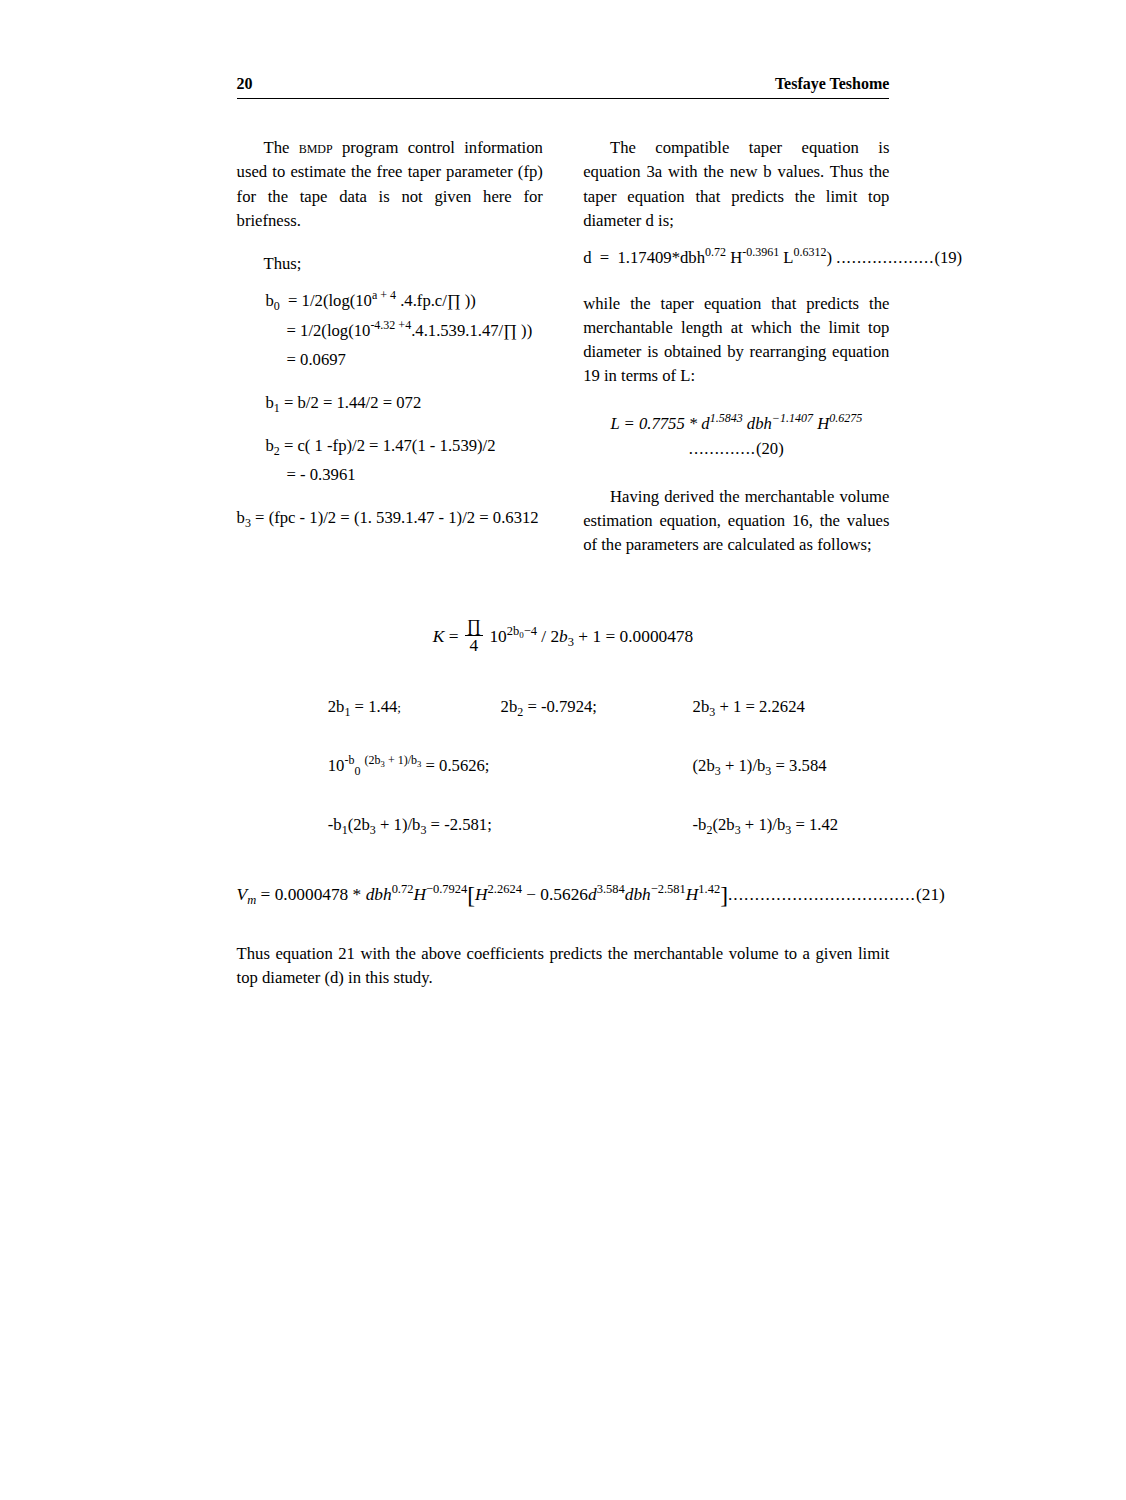20 Tesfaye Teshome
The bmdp program control information used to estimate the free taper parameter (fp) for the tape data is not given here for briefness.
Thus;
b0 = 1/2(log(10a + 4 .4.fp.c/∏ ))
= 1/2(log(10-4.32 +4.4.1.539.1.47/∏ ))
= 0.0697
b1 = b/2 = 1.44/2 = 072
b2 = c( 1 -fp)/2 = 1.47(1 - 1.539)/2
= - 0.3961
b3 = (fpc - 1)/2 = (1. 539.1.47 - 1)/2 = 0.6312
The compatible taper equation is equation 3a with the new b values. Thus the taper equation that predicts the limit top diameter d is;
d = 1.17409*dbh0.72 H-0.3961 L0.6312) ...................(19)
while the taper equation that predicts the merchantable length at which the limit top diameter is obtained by rearranging equation 19 in terms of L:
L = 0.7755 * d1.5843 dbh−1.1407 H0.6275 .............(20)
Having derived the merchantable volume estimation equation, equation 16, the values of the parameters are calculated as follows;
K = ∏4 102b0−4 / 2b3 + 1 = 0.0000478
2b1 = 1.44;
2b2 = -0.7924;
2b3 + 1 = 2.2624
10-b0 (2b3 + 1)/b3 = 0.5626;
(2b3 + 1)/b3 = 3.584
-b1(2b3 + 1)/b3 = -2.581;
-b2(2b3 + 1)/b3 = 1.42
Vm = 0.0000478 * dbh0.72H−0.7924[H2.2624 − 0.5626d3.584dbh−2.581H1.42]...................................(21)
Thus equation 21 with the above coefficients predicts the merchantable volume to a given limit top diameter (d) in this study.